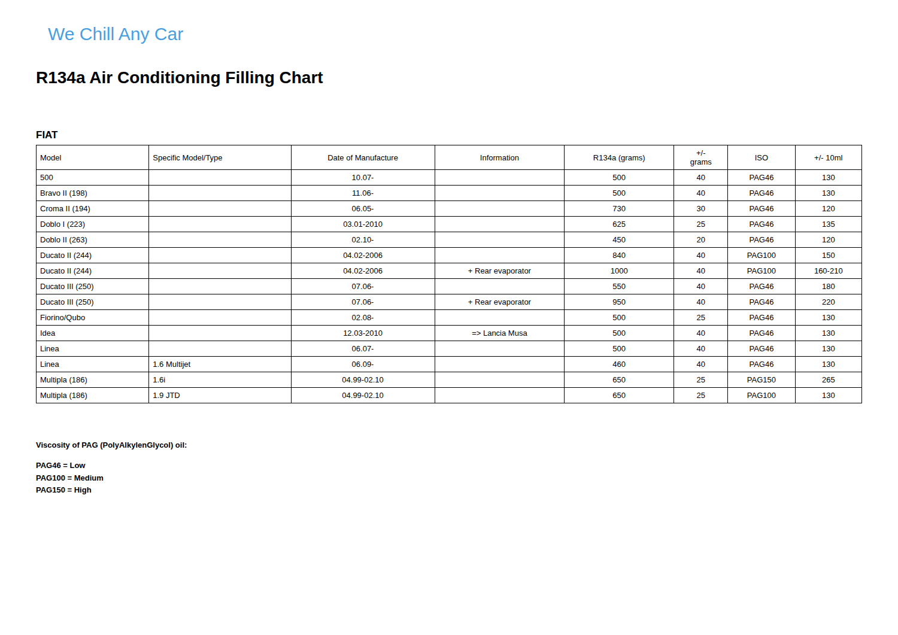We Chill Any Car
R134a Air Conditioning Filling Chart
FIAT
| Model | Specific Model/Type | Date of Manufacture | Information | R134a (grams) | +/- grams | ISO | +/- 10ml |
| --- | --- | --- | --- | --- | --- | --- | --- |
| 500 | | 10.07- | | 500 | 40 | PAG46 | 130 |
| Bravo II (198) | | 11.06- | | 500 | 40 | PAG46 | 130 |
| Croma II (194) | | 06.05- | | 730 | 30 | PAG46 | 120 |
| Doblo I (223) | | 03.01-2010 | | 625 | 25 | PAG46 | 135 |
| Doblo II (263) | | 02.10- | | 450 | 20 | PAG46 | 120 |
| Ducato II (244) | | 04.02-2006 | | 840 | 40 | PAG100 | 150 |
| Ducato II (244) | | 04.02-2006 | + Rear evaporator | 1000 | 40 | PAG100 | 160-210 |
| Ducato III (250) | | 07.06- | | 550 | 40 | PAG46 | 180 |
| Ducato III (250) | | 07.06- | + Rear evaporator | 950 | 40 | PAG46 | 220 |
| Fiorino/Qubo | | 02.08- | | 500 | 25 | PAG46 | 130 |
| Idea | | 12.03-2010 | => Lancia Musa | 500 | 40 | PAG46 | 130 |
| Linea | | 06.07- | | 500 | 40 | PAG46 | 130 |
| Linea | 1.6 Multijet | 06.09- | | 460 | 40 | PAG46 | 130 |
| Multipla (186) | 1.6i | 04.99-02.10 | | 650 | 25 | PAG150 | 265 |
| Multipla (186) | 1.9 JTD | 04.99-02.10 | | 650 | 25 | PAG100 | 130 |
Viscosity of PAG (PolyAlkylenGlycol) oil:
PAG46 = Low
PAG100 = Medium
PAG150 = High